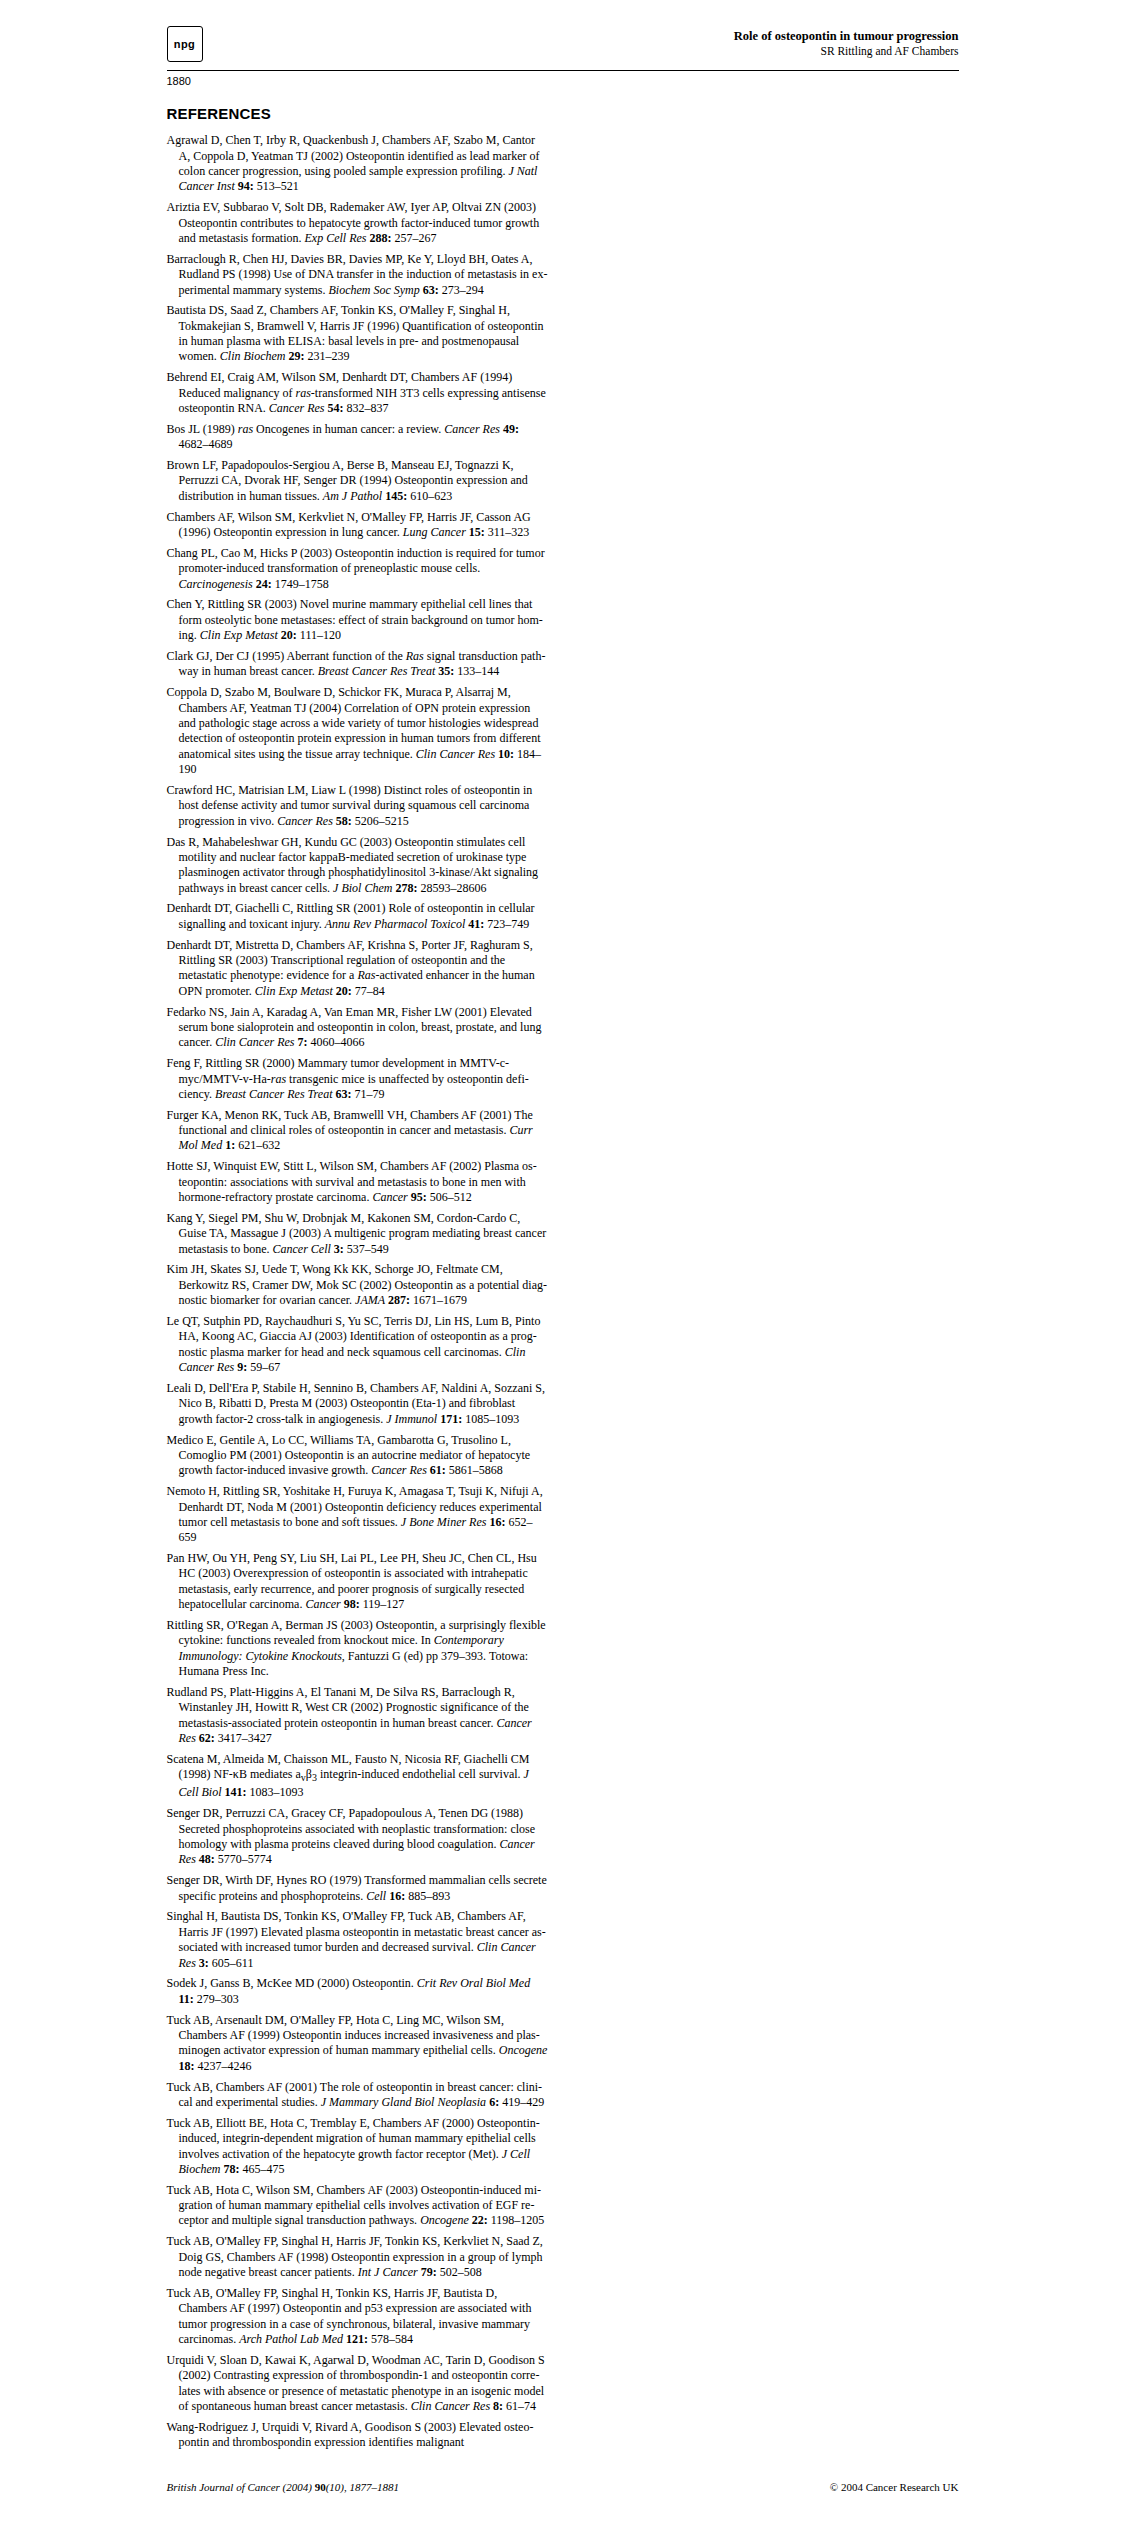npg
Role of osteopontin in tumour progression
SR Rittling and AF Chambers
1880
REFERENCES
Agrawal D, Chen T, Irby R, Quackenbush J, Chambers AF, Szabo M, Cantor A, Coppola D, Yeatman TJ (2002) Osteopontin identified as lead marker of colon cancer progression, using pooled sample expression profiling. J Natl Cancer Inst 94: 513–521
Ariztia EV, Subbarao V, Solt DB, Rademaker AW, Iyer AP, Oltvai ZN (2003) Osteopontin contributes to hepatocyte growth factor-induced tumor growth and metastasis formation. Exp Cell Res 288: 257–267
Barraclough R, Chen HJ, Davies BR, Davies MP, Ke Y, Lloyd BH, Oates A, Rudland PS (1998) Use of DNA transfer in the induction of metastasis in experimental mammary systems. Biochem Soc Symp 63: 273–294
Bautista DS, Saad Z, Chambers AF, Tonkin KS, O'Malley F, Singhal H, Tokmakejian S, Bramwell V, Harris JF (1996) Quantification of osteopontin in human plasma with ELISA: basal levels in pre- and postmenopausal women. Clin Biochem 29: 231–239
Behrend EI, Craig AM, Wilson SM, Denhardt DT, Chambers AF (1994) Reduced malignancy of ras-transformed NIH 3T3 cells expressing antisense osteopontin RNA. Cancer Res 54: 832–837
Bos JL (1989) ras Oncogenes in human cancer: a review. Cancer Res 49: 4682–4689
Brown LF, Papadopoulos-Sergiou A, Berse B, Manseau EJ, Tognazzi K, Perruzzi CA, Dvorak HF, Senger DR (1994) Osteopontin expression and distribution in human tissues. Am J Pathol 145: 610–623
Chambers AF, Wilson SM, Kerkvliet N, O'Malley FP, Harris JF, Casson AG (1996) Osteopontin expression in lung cancer. Lung Cancer 15: 311–323
Chang PL, Cao M, Hicks P (2003) Osteopontin induction is required for tumor promoter-induced transformation of preneoplastic mouse cells. Carcinogenesis 24: 1749–1758
Chen Y, Rittling SR (2003) Novel murine mammary epithelial cell lines that form osteolytic bone metastases: effect of strain background on tumor homing. Clin Exp Metast 20: 111–120
Clark GJ, Der CJ (1995) Aberrant function of the Ras signal transduction pathway in human breast cancer. Breast Cancer Res Treat 35: 133–144
Coppola D, Szabo M, Boulware D, Schickor FK, Muraca P, Alsarraj M, Chambers AF, Yeatman TJ (2004) Correlation of OPN protein expression and pathologic stage across a wide variety of tumor histologies widespread detection of osteopontin protein expression in human tumors from different anatomical sites using the tissue array technique. Clin Cancer Res 10: 184–190
Crawford HC, Matrisian LM, Liaw L (1998) Distinct roles of osteopontin in host defense activity and tumor survival during squamous cell carcinoma progression in vivo. Cancer Res 58: 5206–5215
Das R, Mahabeleshwar GH, Kundu GC (2003) Osteopontin stimulates cell motility and nuclear factor kappaB-mediated secretion of urokinase type plasminogen activator through phosphatidylinositol 3-kinase/Akt signaling pathways in breast cancer cells. J Biol Chem 278: 28593–28606
Denhardt DT, Giachelli C, Rittling SR (2001) Role of osteopontin in cellular signalling and toxicant injury. Annu Rev Pharmacol Toxicol 41: 723–749
Denhardt DT, Mistretta D, Chambers AF, Krishna S, Porter JF, Raghuram S, Rittling SR (2003) Transcriptional regulation of osteopontin and the metastatic phenotype: evidence for a Ras-activated enhancer in the human OPN promoter. Clin Exp Metast 20: 77–84
Fedarko NS, Jain A, Karadag A, Van Eman MR, Fisher LW (2001) Elevated serum bone sialoprotein and osteopontin in colon, breast, prostate, and lung cancer. Clin Cancer Res 7: 4060–4066
Feng F, Rittling SR (2000) Mammary tumor development in MMTV-c-myc/MMTV-v-Ha-ras transgenic mice is unaffected by osteopontin deficiency. Breast Cancer Res Treat 63: 71–79
Furger KA, Menon RK, Tuck AB, Bramwelll VH, Chambers AF (2001) The functional and clinical roles of osteopontin in cancer and metastasis. Curr Mol Med 1: 621–632
Hotte SJ, Winquist EW, Stitt L, Wilson SM, Chambers AF (2002) Plasma osteopontin: associations with survival and metastasis to bone in men with hormone-refractory prostate carcinoma. Cancer 95: 506–512
Kang Y, Siegel PM, Shu W, Drobnjak M, Kakonen SM, Cordon-Cardo C, Guise TA, Massague J (2003) A multigenic program mediating breast cancer metastasis to bone. Cancer Cell 3: 537–549
Kim JH, Skates SJ, Uede T, Wong Kk KK, Schorge JO, Feltmate CM, Berkowitz RS, Cramer DW, Mok SC (2002) Osteopontin as a potential diagnostic biomarker for ovarian cancer. JAMA 287: 1671–1679
Le QT, Sutphin PD, Raychaudhuri S, Yu SC, Terris DJ, Lin HS, Lum B, Pinto HA, Koong AC, Giaccia AJ (2003) Identification of osteopontin as a prognostic plasma marker for head and neck squamous cell carcinomas. Clin Cancer Res 9: 59–67
Leali D, Dell'Era P, Stabile H, Sennino B, Chambers AF, Naldini A, Sozzani S, Nico B, Ribatti D, Presta M (2003) Osteopontin (Eta-1) and fibroblast growth factor-2 cross-talk in angiogenesis. J Immunol 171: 1085–1093
Medico E, Gentile A, Lo CC, Williams TA, Gambarotta G, Trusolino L, Comoglio PM (2001) Osteopontin is an autocrine mediator of hepatocyte growth factor-induced invasive growth. Cancer Res 61: 5861–5868
Nemoto H, Rittling SR, Yoshitake H, Furuya K, Amagasa T, Tsuji K, Nifuji A, Denhardt DT, Noda M (2001) Osteopontin deficiency reduces experimental tumor cell metastasis to bone and soft tissues. J Bone Miner Res 16: 652–659
Pan HW, Ou YH, Peng SY, Liu SH, Lai PL, Lee PH, Sheu JC, Chen CL, Hsu HC (2003) Overexpression of osteopontin is associated with intrahepatic metastasis, early recurrence, and poorer prognosis of surgically resected hepatocellular carcinoma. Cancer 98: 119–127
Rittling SR, O'Regan A, Berman JS (2003) Osteopontin, a surprisingly flexible cytokine: functions revealed from knockout mice. In Contemporary Immunology: Cytokine Knockouts, Fantuzzi G (ed) pp 379–393. Totowa: Humana Press Inc.
Rudland PS, Platt-Higgins A, El Tanani M, De Silva RS, Barraclough R, Winstanley JH, Howitt R, West CR (2002) Prognostic significance of the metastasis-associated protein osteopontin in human breast cancer. Cancer Res 62: 3417–3427
Scatena M, Almeida M, Chaisson ML, Fausto N, Nicosia RF, Giachelli CM (1998) NF-κB mediates avβ3 integrin-induced endothelial cell survival. J Cell Biol 141: 1083–1093
Senger DR, Perruzzi CA, Gracey CF, Papadopoulous A, Tenen DG (1988) Secreted phosphoproteins associated with neoplastic transformation: close homology with plasma proteins cleaved during blood coagulation. Cancer Res 48: 5770–5774
Senger DR, Wirth DF, Hynes RO (1979) Transformed mammalian cells secrete specific proteins and phosphoproteins. Cell 16: 885–893
Singhal H, Bautista DS, Tonkin KS, O'Malley FP, Tuck AB, Chambers AF, Harris JF (1997) Elevated plasma osteopontin in metastatic breast cancer associated with increased tumor burden and decreased survival. Clin Cancer Res 3: 605–611
Sodek J, Ganss B, McKee MD (2000) Osteopontin. Crit Rev Oral Biol Med 11: 279–303
Tuck AB, Arsenault DM, O'Malley FP, Hota C, Ling MC, Wilson SM, Chambers AF (1999) Osteopontin induces increased invasiveness and plasminogen activator expression of human mammary epithelial cells. Oncogene 18: 4237–4246
Tuck AB, Chambers AF (2001) The role of osteopontin in breast cancer: clinical and experimental studies. J Mammary Gland Biol Neoplasia 6: 419–429
Tuck AB, Elliott BE, Hota C, Tremblay E, Chambers AF (2000) Osteopontin-induced, integrin-dependent migration of human mammary epithelial cells involves activation of the hepatocyte growth factor receptor (Met). J Cell Biochem 78: 465–475
Tuck AB, Hota C, Wilson SM, Chambers AF (2003) Osteopontin-induced migration of human mammary epithelial cells involves activation of EGF receptor and multiple signal transduction pathways. Oncogene 22: 1198–1205
Tuck AB, O'Malley FP, Singhal H, Harris JF, Tonkin KS, Kerkvliet N, Saad Z, Doig GS, Chambers AF (1998) Osteopontin expression in a group of lymph node negative breast cancer patients. Int J Cancer 79: 502–508
Tuck AB, O'Malley FP, Singhal H, Tonkin KS, Harris JF, Bautista D, Chambers AF (1997) Osteopontin and p53 expression are associated with tumor progression in a case of synchronous, bilateral, invasive mammary carcinomas. Arch Pathol Lab Med 121: 578–584
Urquidi V, Sloan D, Kawai K, Agarwal D, Woodman AC, Tarin D, Goodison S (2002) Contrasting expression of thrombospondin-1 and osteopontin correlates with absence or presence of metastatic phenotype in an isogenic model of spontaneous human breast cancer metastasis. Clin Cancer Res 8: 61–74
Wang-Rodriguez J, Urquidi V, Rivard A, Goodison S (2003) Elevated osteopontin and thrombospondin expression identifies malignant
British Journal of Cancer (2004) 90(10), 1877–1881
© 2004 Cancer Research UK